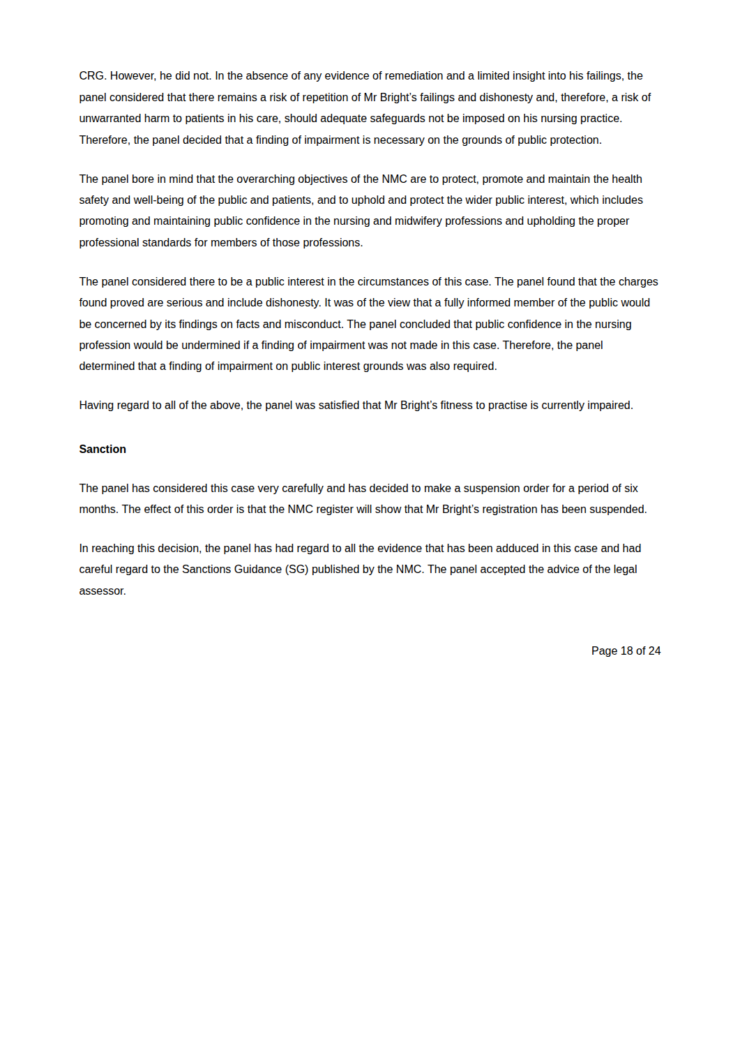CRG. However, he did not. In the absence of any evidence of remediation and a limited insight into his failings, the panel considered that there remains a risk of repetition of Mr Bright’s failings and dishonesty and, therefore, a risk of unwarranted harm to patients in his care, should adequate safeguards not be imposed on his nursing practice. Therefore, the panel decided that a finding of impairment is necessary on the grounds of public protection.
The panel bore in mind that the overarching objectives of the NMC are to protect, promote and maintain the health safety and well-being of the public and patients, and to uphold and protect the wider public interest, which includes promoting and maintaining public confidence in the nursing and midwifery professions and upholding the proper professional standards for members of those professions.
The panel considered there to be a public interest in the circumstances of this case. The panel found that the charges found proved are serious and include dishonesty. It was of the view that a fully informed member of the public would be concerned by its findings on facts and misconduct. The panel concluded that public confidence in the nursing profession would be undermined if a finding of impairment was not made in this case. Therefore, the panel determined that a finding of impairment on public interest grounds was also required.
Having regard to all of the above, the panel was satisfied that Mr Bright’s fitness to practise is currently impaired.
Sanction
The panel has considered this case very carefully and has decided to make a suspension order for a period of six months. The effect of this order is that the NMC register will show that Mr Bright’s registration has been suspended.
In reaching this decision, the panel has had regard to all the evidence that has been adduced in this case and had careful regard to the Sanctions Guidance (SG) published by the NMC. The panel accepted the advice of the legal assessor.
Page 18 of 24